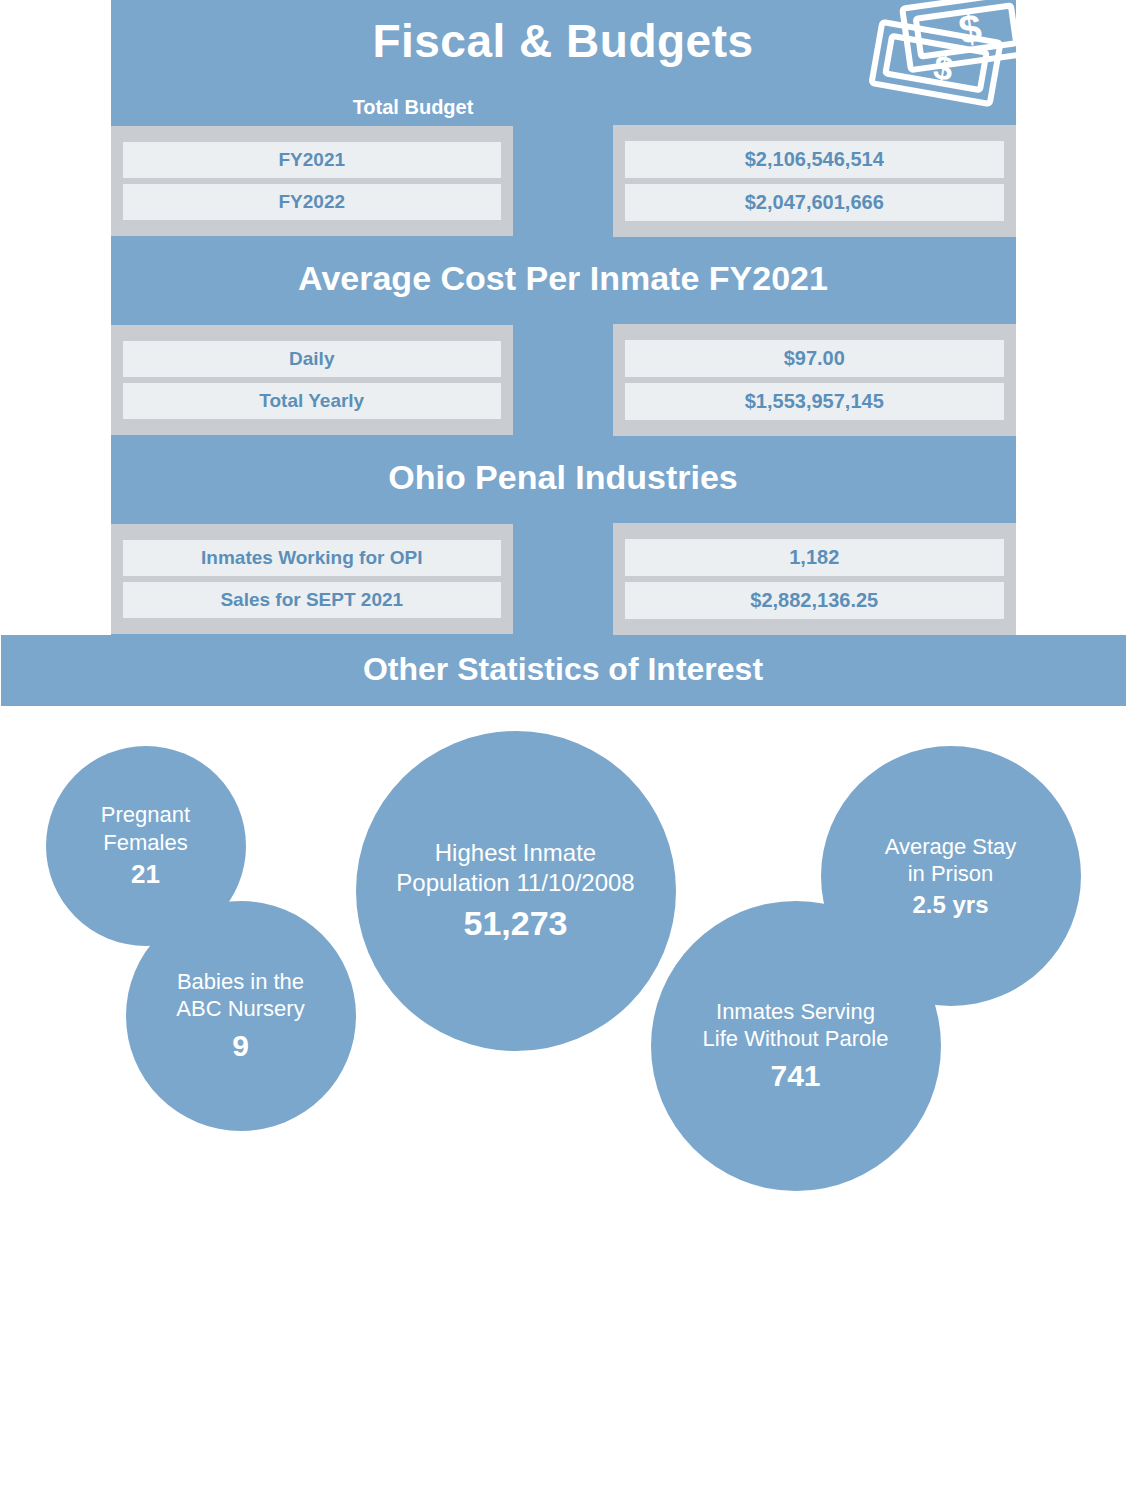Fiscal & Budgets
$ $
Total Budget
FY2021
FY2022
$2,106,546,514
$2,047,601,666
Average Cost Per Inmate FY2021
Daily
Total Yearly
$97.00
$1,553,957,145
Ohio Penal Industries
Inmates Working for OPI
Sales for SEPT 2021
1,182
$2,882,136.25
Other Statistics of Interest
Pregnant
Females21
Babies in the
ABC Nursery9
Highest Inmate
Population 11/10/200851,273
Inmates Serving
Life Without Parole741
Average Stay
in Prison2.5 yrs